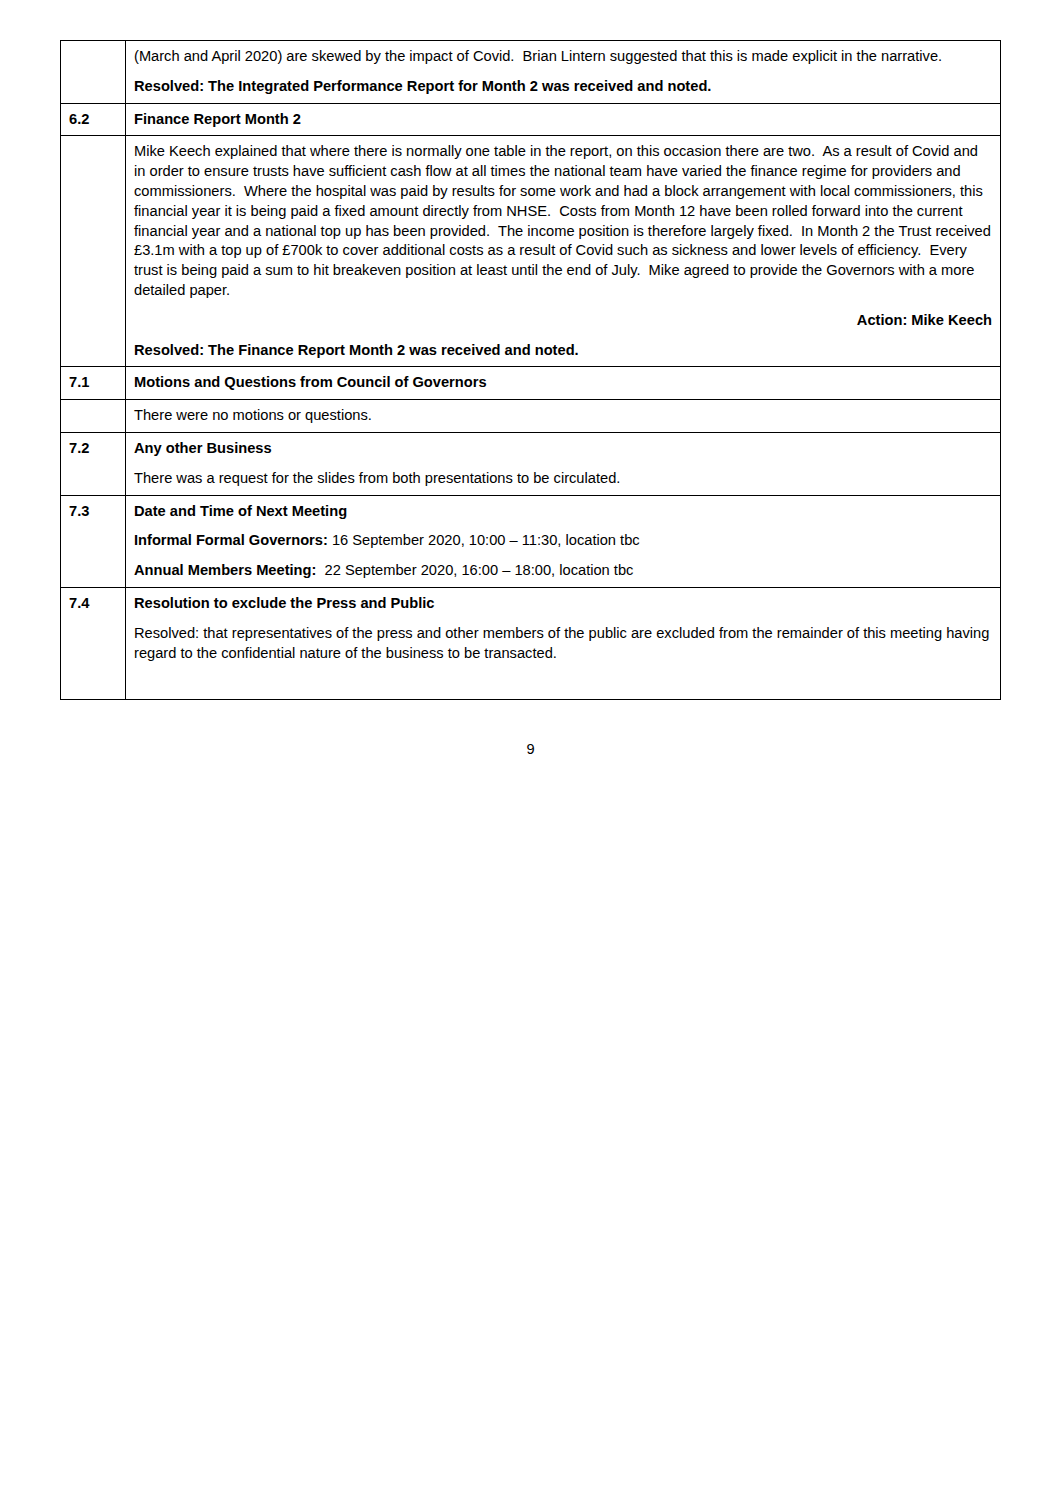| | (March and April 2020) are skewed by the impact of Covid. Brian Lintern suggested that this is made explicit in the narrative. Resolved: The Integrated Performance Report for Month 2 was received and noted. |
| 6.2 | Finance Report Month 2 |
| | Mike Keech explained that where there is normally one table in the report, on this occasion there are two. As a result of Covid and in order to ensure trusts have sufficient cash flow at all times the national team have varied the finance regime for providers and commissioners. Where the hospital was paid by results for some work and had a block arrangement with local commissioners, this financial year it is being paid a fixed amount directly from NHSE. Costs from Month 12 have been rolled forward into the current financial year and a national top up has been provided. The income position is therefore largely fixed. In Month 2 the Trust received £3.1m with a top up of £700k to cover additional costs as a result of Covid such as sickness and lower levels of efficiency. Every trust is being paid a sum to hit breakeven position at least until the end of July. Mike agreed to provide the Governors with a more detailed paper. Action: Mike Keech Resolved: The Finance Report Month 2 was received and noted. |
| 7.1 | Motions and Questions from Council of Governors |
| | There were no motions or questions. |
| 7.2 | Any other Business There was a request for the slides from both presentations to be circulated. |
| 7.3 | Date and Time of Next Meeting Informal Formal Governors: 16 September 2020, 10:00 – 11:30, location tbc Annual Members Meeting: 22 September 2020, 16:00 – 18:00, location tbc |
| 7.4 | Resolution to exclude the Press and Public Resolved: that representatives of the press and other members of the public are excluded from the remainder of this meeting having regard to the confidential nature of the business to be transacted. |
9